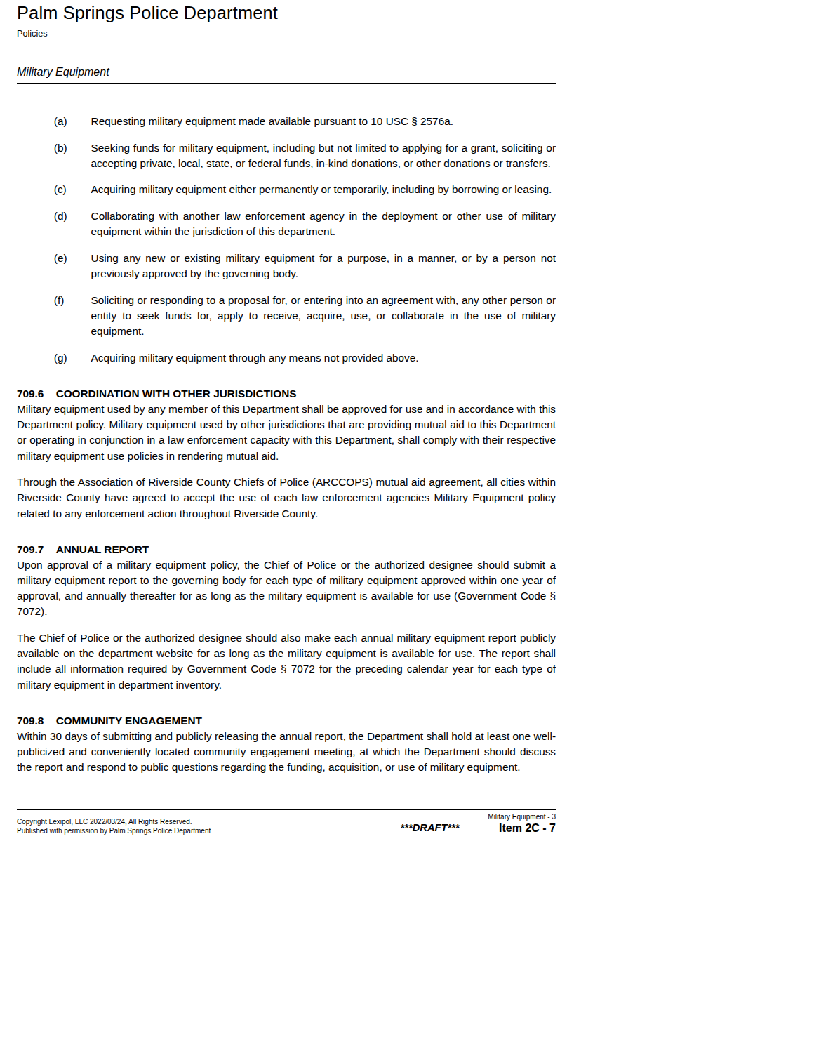Palm Springs Police Department
Policies
Military Equipment
(a) Requesting military equipment made available pursuant to 10 USC § 2576a.
(b) Seeking funds for military equipment, including but not limited to applying for a grant, soliciting or accepting private, local, state, or federal funds, in-kind donations, or other donations or transfers.
(c) Acquiring military equipment either permanently or temporarily, including by borrowing or leasing.
(d) Collaborating with another law enforcement agency in the deployment or other use of military equipment within the jurisdiction of this department.
(e) Using any new or existing military equipment for a purpose, in a manner, or by a person not previously approved by the governing body.
(f) Soliciting or responding to a proposal for, or entering into an agreement with, any other person or entity to seek funds for, apply to receive, acquire, use, or collaborate in the use of military equipment.
(g) Acquiring military equipment through any means not provided above.
709.6 Coordination with Other Jurisdictions
Military equipment used by any member of this Department shall be approved for use and in accordance with this Department policy. Military equipment used by other jurisdictions that are providing mutual aid to this Department or operating in conjunction in a law enforcement capacity with this Department, shall comply with their respective military equipment use policies in rendering mutual aid.
Through the Association of Riverside County Chiefs of Police (ARCCOPS) mutual aid agreement, all cities within Riverside County have agreed to accept the use of each law enforcement agencies Military Equipment policy related to any enforcement action throughout Riverside County.
709.7 Annual Report
Upon approval of a military equipment policy, the Chief of Police or the authorized designee should submit a military equipment report to the governing body for each type of military equipment approved within one year of approval, and annually thereafter for as long as the military equipment is available for use (Government Code § 7072).
The Chief of Police or the authorized designee should also make each annual military equipment report publicly available on the department website for as long as the military equipment is available for use. The report shall include all information required by Government Code § 7072 for the preceding calendar year for each type of military equipment in department inventory.
709.8 Community Engagement
Within 30 days of submitting and publicly releasing the annual report, the Department shall hold at least one well-publicized and conveniently located community engagement meeting, at which the Department should discuss the report and respond to public questions regarding the funding, acquisition, or use of military equipment.
Copyright Lexipol, LLC 2022/03/24, All Rights Reserved.
Published with permission by Palm Springs Police Department
***DRAFT***
Military Equipment - 3 Item 2C - 7